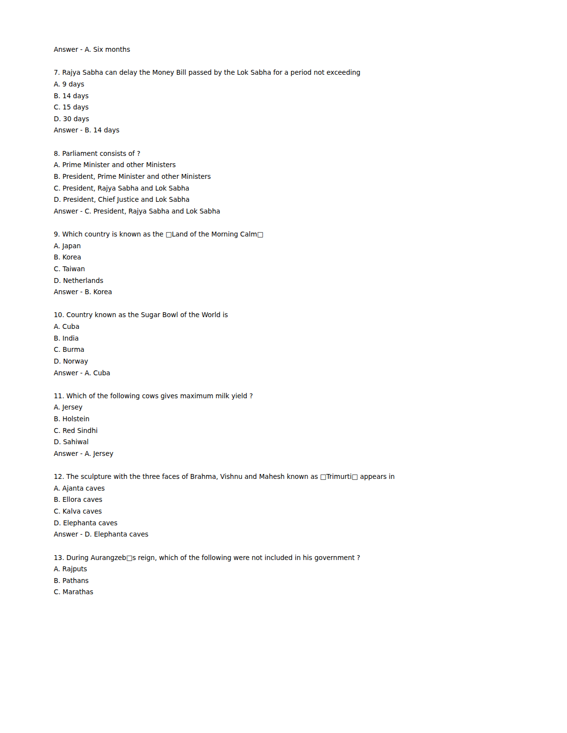Answer - A. Six months
7. Rajya Sabha can delay the Money Bill passed by the Lok Sabha for a period not exceeding
A. 9 days
B. 14 days
C. 15 days
D. 30 days
Answer - B. 14 days
8. Parliament consists of ?
A. Prime Minister and other Ministers
B. President, Prime Minister and other Ministers
C. President, Rajya Sabha and Lok Sabha
D. President, Chief Justice and Lok Sabha
Answer - C. President, Rajya Sabha and Lok Sabha
9. Which country is known as the □Land of the Morning Calm□
A. Japan
B. Korea
C. Taiwan
D. Netherlands
Answer - B. Korea
10. Country known as the Sugar Bowl of the World is
A. Cuba
B. India
C. Burma
D. Norway
Answer - A. Cuba
11. Which of the following cows gives maximum milk yield ?
A. Jersey
B. Holstein
C. Red Sindhi
D. Sahiwal
Answer - A. Jersey
12. The sculpture with the three faces of Brahma, Vishnu and Mahesh known as □Trimurti□ appears in
A. Ajanta caves
B. Ellora caves
C. Kalva caves
D. Elephanta caves
Answer - D. Elephanta caves
13. During Aurangzeb□s reign, which of the following were not included in his government ?
A. Rajputs
B. Pathans
C. Marathas